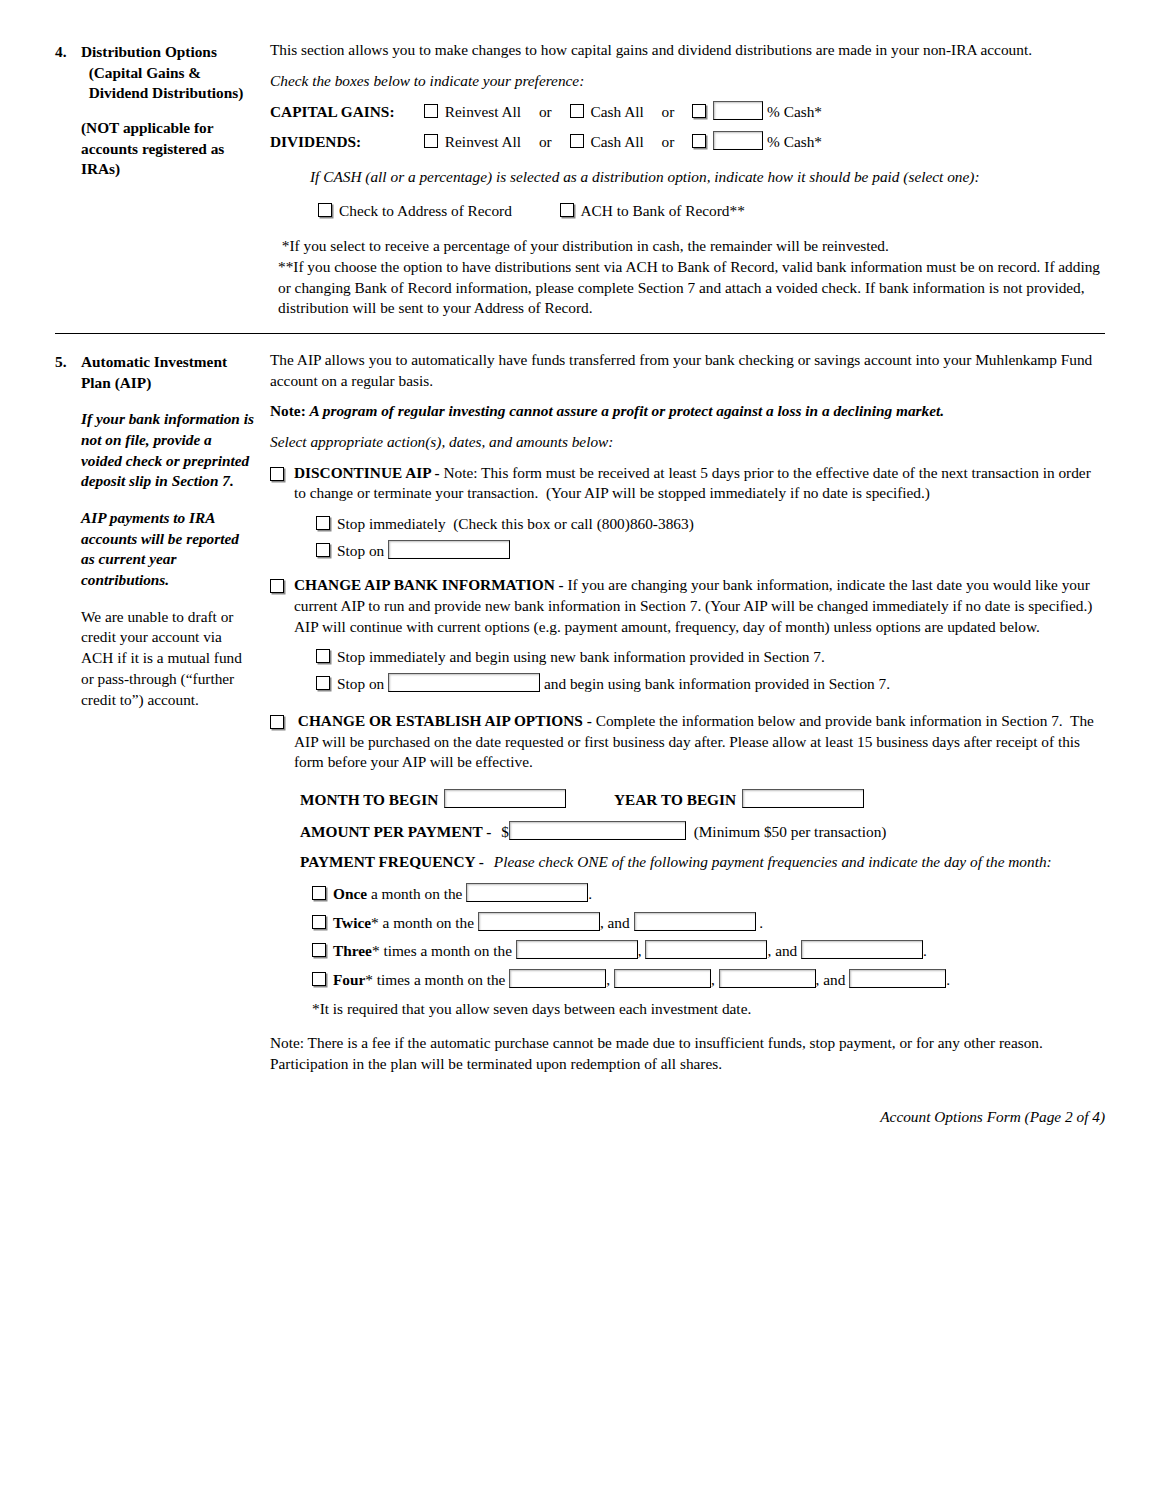4.
Distribution Options
(Capital Gains &
Dividend Distributions) (NOT applicable for accounts registered as IRAs)
This section allows you to make changes to how capital gains and dividend distributions are made in your non-IRA account.
Check the boxes below to indicate your preference:
CAPITAL GAINS: Reinvest All or Cash All or % Cash*
DIVIDENDS: Reinvest All or Cash All or % Cash*
If CASH (all or a percentage) is selected as a distribution option, indicate how it should be paid (select one):
Check to Address of Record ACH to Bank of Record**
*If you select to receive a percentage of your distribution in cash, the remainder will be reinvested.
**If you choose the option to have distributions sent via ACH to Bank of Record, valid bank information must be on record. If adding or changing Bank of Record information, please complete Section 7 and attach a voided check. If bank information is not provided, distribution will be sent to your Address of Record.
5.
Automatic Investment Plan (AIP) If your bank information is not on file, provide a voided check or preprinted deposit slip in Section 7. AIP payments to IRA accounts will be reported as current year contributions. We are unable to draft or credit your account via ACH if it is a mutual fund or pass-through (“further credit to”) account.
The AIP allows you to automatically have funds transferred from your bank checking or savings account into your Muhlenkamp Fund account on a regular basis.
Note: A program of regular investing cannot assure a profit or protect against a loss in a declining market.
Select appropriate action(s), dates, and amounts below:
DISCONTINUE AIP - Note: This form must be received at least 5 days prior to the effective date of the next transaction in order to change or terminate your transaction. (Your AIP will be stopped immediately if no date is specified.)
Stop immediately (Check this box or call (800)860-3863)
Stop on
CHANGE AIP BANK INFORMATION - If you are changing your bank information, indicate the last date you would like your current AIP to run and provide new bank information in Section 7. (Your AIP will be changed immediately if no date is specified.) AIP will continue with current options (e.g. payment amount, frequency, day of month) unless options are updated below.
Stop immediately and begin using new bank information provided in Section 7.
Stop on and begin using bank information provided in Section 7.
CHANGE OR ESTABLISH AIP OPTIONS - Complete the information below and provide bank information in Section 7. The AIP will be purchased on the date requested or first business day after. Please allow at least 15 business days after receipt of this form before your AIP will be effective.
MONTH TO BEGIN YEAR TO BEGIN
AMOUNT PER PAYMENT - $ (Minimum $50 per transaction)
PAYMENT FREQUENCY - Please check ONE of the following payment frequencies and indicate the day of the month:
Once a month on the .
Twice* a month on the , and .
Three* times a month on the , , and .
Four* times a month on the , , , and .
*It is required that you allow seven days between each investment date.
Note: There is a fee if the automatic purchase cannot be made due to insufficient funds, stop payment, or for any other reason. Participation in the plan will be terminated upon redemption of all shares.
Account Options Form (Page 2 of 4)